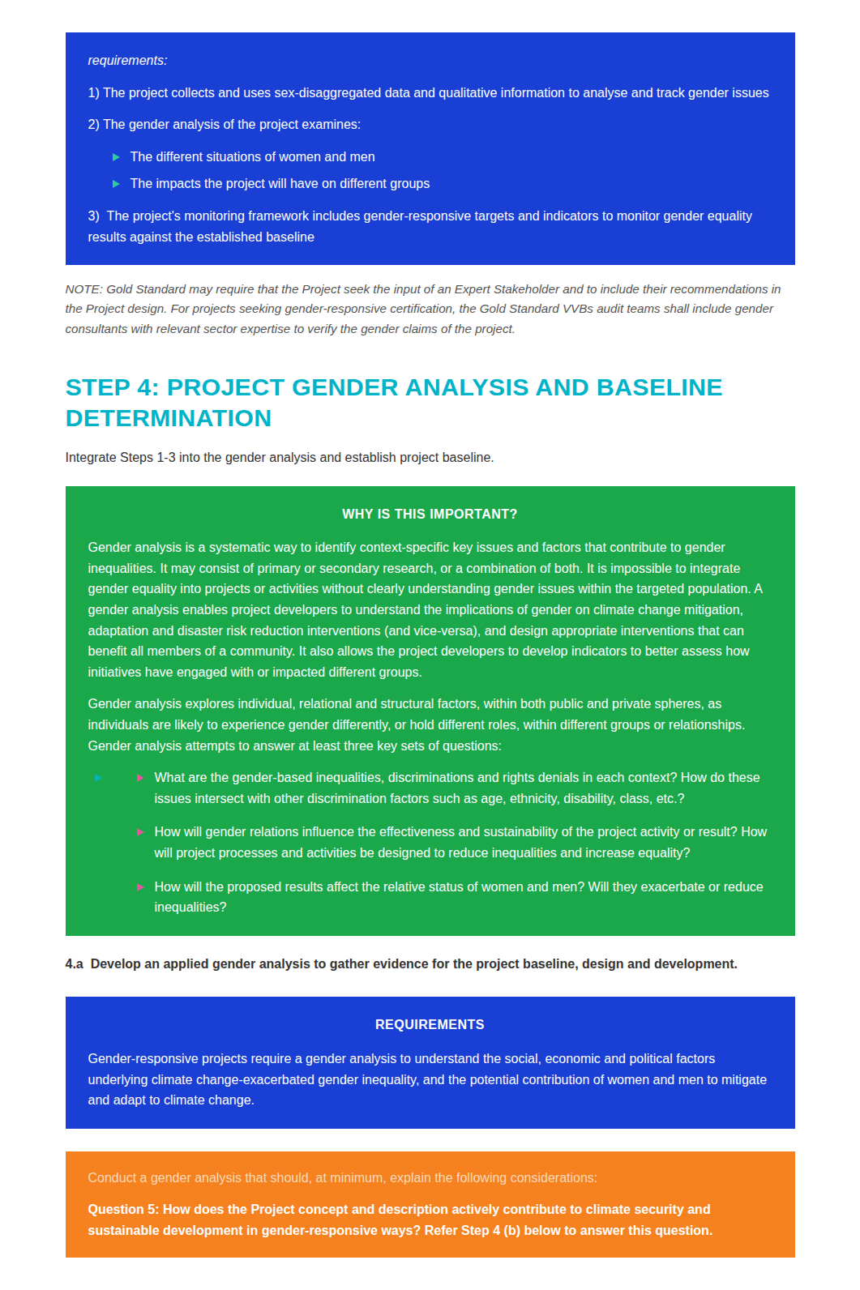requirements:
1) The project collects and uses sex-disaggregated data and qualitative information to analyse and track gender issues
2) The gender analysis of the project examines:
The different situations of women and men
The impacts the project will have on different groups
3) The project's monitoring framework includes gender-responsive targets and indicators to monitor gender equality results against the established baseline
NOTE: Gold Standard may require that the Project seek the input of an Expert Stakeholder and to include their recommendations in the Project design. For projects seeking gender-responsive certification, the Gold Standard VVBs audit teams shall include gender consultants with relevant sector expertise to verify the gender claims of the project.
Step 4: Project Gender Analysis and Baseline Determination
Integrate Steps 1-3 into the gender analysis and establish project baseline.
Why is this important?
Gender analysis is a systematic way to identify context-specific key issues and factors that contribute to gender inequalities. It may consist of primary or secondary research, or a combination of both. It is impossible to integrate gender equality into projects or activities without clearly understanding gender issues within the targeted population. A gender analysis enables project developers to understand the implications of gender on climate change mitigation, adaptation and disaster risk reduction interventions (and vice-versa), and design appropriate interventions that can benefit all members of a community. It also allows the project developers to develop indicators to better assess how initiatives have engaged with or impacted different groups.
Gender analysis explores individual, relational and structural factors, within both public and private spheres, as individuals are likely to experience gender differently, or hold different roles, within different groups or relationships. Gender analysis attempts to answer at least three key sets of questions:
What are the gender-based inequalities, discriminations and rights denials in each context? How do these issues intersect with other discrimination factors such as age, ethnicity, disability, class, etc.?
How will gender relations influence the effectiveness and sustainability of the project activity or result? How will project processes and activities be designed to reduce inequalities and increase equality?
How will the proposed results affect the relative status of women and men? Will they exacerbate or reduce inequalities?
4.a Develop an applied gender analysis to gather evidence for the project baseline, design and development.
Requirements
Gender-responsive projects require a gender analysis to understand the social, economic and political factors underlying climate change-exacerbated gender inequality, and the potential contribution of women and men to mitigate and adapt to climate change.
Conduct a gender analysis that should, at minimum, explain the following considerations:
Question 5: How does the Project concept and description actively contribute to climate security and sustainable development in gender-responsive ways? Refer Step 4 (b) below to answer this question.